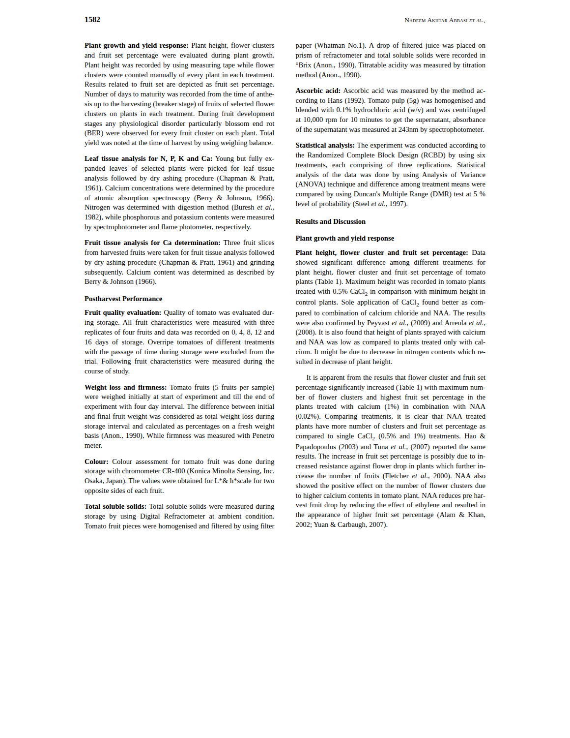1582 Nadeem Akhtar Abbasi et al.,
Plant growth and yield response: Plant height, flower clusters and fruit set percentage were evaluated during plant growth. Plant height was recorded by using measuring tape while flower clusters were counted manually of every plant in each treatment. Results related to fruit set are depicted as fruit set percentage. Number of days to maturity was recorded from the time of anthesis up to the harvesting (breaker stage) of fruits of selected flower clusters on plants in each treatment. During fruit development stages any physiological disorder particularly blossom end rot (BER) were observed for every fruit cluster on each plant. Total yield was noted at the time of harvest by using weighing balance.
Leaf tissue analysis for N, P, K and Ca: Young but fully expanded leaves of selected plants were picked for leaf tissue analysis followed by dry ashing procedure (Chapman & Pratt, 1961). Calcium concentrations were determined by the procedure of atomic absorption spectroscopy (Berry & Johnson, 1966). Nitrogen was determined with digestion method (Buresh et al., 1982), while phosphorous and potassium contents were measured by spectrophotometer and flame photometer, respectively.
Fruit tissue analysis for Ca determination: Three fruit slices from harvested fruits were taken for fruit tissue analysis followed by dry ashing procedure (Chapman & Pratt, 1961) and grinding subsequently. Calcium content was determined as described by Berry & Johnson (1966).
Postharvest Performance
Fruit quality evaluation: Quality of tomato was evaluated during storage. All fruit characteristics were measured with three replicates of four fruits and data was recorded on 0, 4, 8, 12 and 16 days of storage. Overripe tomatoes of different treatments with the passage of time during storage were excluded from the trial. Following fruit characteristics were measured during the course of study.
Weight loss and firmness: Tomato fruits (5 fruits per sample) were weighed initially at start of experiment and till the end of experiment with four day interval. The difference between initial and final fruit weight was considered as total weight loss during storage interval and calculated as percentages on a fresh weight basis (Anon., 1990), While firmness was measured with Penetro meter.
Colour: Colour assessment for tomato fruit was done during storage with chromometer CR-400 (Konica Minolta Sensing, Inc. Osaka, Japan). The values were obtained for L*& h*scale for two opposite sides of each fruit.
Total soluble solids: Total soluble solids were measured during storage by using Digital Refractometer at ambient condition. Tomato fruit pieces were homogenised and filtered by using filter paper (Whatman No.1). A drop of filtered juice was placed on prism of refractometer and total soluble solids were recorded in °Brix (Anon., 1990). Titratable acidity was measured by titration method (Anon., 1990).
Ascorbic acid: Ascorbic acid was measured by the method according to Hans (1992). Tomato pulp (5g) was homogenised and blended with 0.1% hydrochloric acid (w/v) and was centrifuged at 10,000 rpm for 10 minutes to get the supernatant, absorbance of the supernatant was measured at 243nm by spectrophotometer.
Statistical analysis: The experiment was conducted according to the Randomized Complete Block Design (RCBD) by using six treatments, each comprising of three replications. Statistical analysis of the data was done by using Analysis of Variance (ANOVA) technique and difference among treatment means were compared by using Duncan's Multiple Range (DMR) test at 5 % level of probability (Steel et al., 1997).
Results and Discussion
Plant growth and yield response
Plant height, flower cluster and fruit set percentage: Data showed significant difference among different treatments for plant height, flower cluster and fruit set percentage of tomato plants (Table 1). Maximum height was recorded in tomato plants treated with 0.5% CaCl2 in comparison with minimum height in control plants. Sole application of CaCl2 found better as compared to combination of calcium chloride and NAA. The results were also confirmed by Peyvast et al., (2009) and Arreola et al., (2008). It is also found that height of plants sprayed with calcium and NAA was low as compared to plants treated only with calcium. It might be due to decrease in nitrogen contents which resulted in decrease of plant height.
It is apparent from the results that flower cluster and fruit set percentage significantly increased (Table 1) with maximum number of flower clusters and highest fruit set percentage in the plants treated with calcium (1%) in combination with NAA (0.02%). Comparing treatments, it is clear that NAA treated plants have more number of clusters and fruit set percentage as compared to single CaCl2 (0.5% and 1%) treatments. Hao & Papadopoulus (2003) and Tuna et al., (2007) reported the same results. The increase in fruit set percentage is possibly due to increased resistance against flower drop in plants which further increase the number of fruits (Fletcher et al., 2000). NAA also showed the positive effect on the number of flower clusters due to higher calcium contents in tomato plant. NAA reduces pre harvest fruit drop by reducing the effect of ethylene and resulted in the appearance of higher fruit set percentage (Alam & Khan, 2002; Yuan & Carbaugh, 2007).